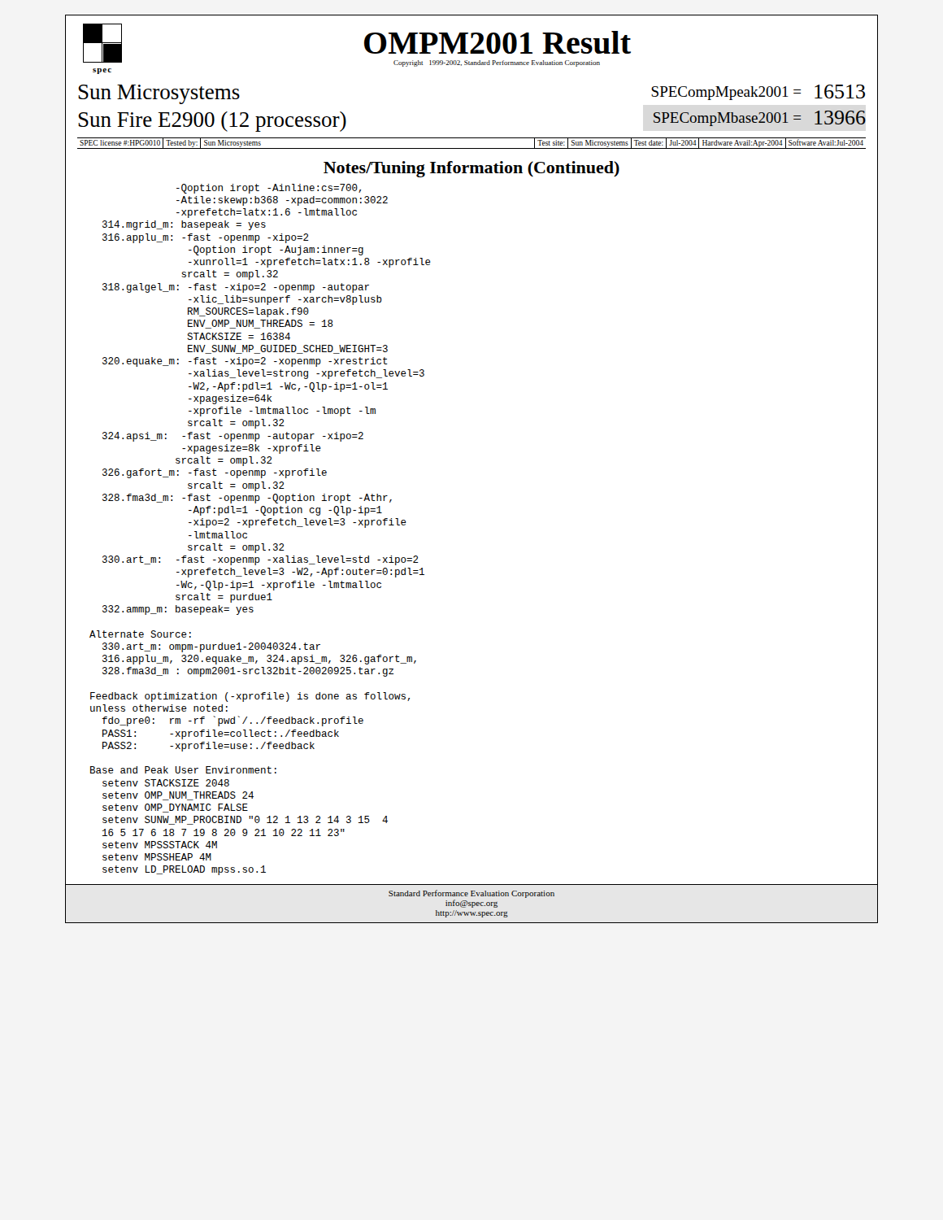spec
OMPM2001 Result
Copyright 1999-2002, Standard Performance Evaluation Corporation
Sun Microsystems
Sun Fire E2900 (12 processor)
| SPECompMpeak2001 = | 16513 |
| SPECompMbase2001 = | 13966 |
SPEC license #:HPG0010
Tested by:
Sun Microsystems
Test site:
Sun Microsystems
Test date:
Jul-2004
Hardware Avail:Apr-2004
Software Avail:Jul-2004
Notes/Tuning Information (Continued)
                -Qoption iropt -Ainline:cs=700,
                -Atile:skewp:b368 -xpad=common:3022
                -xprefetch=latx:1.6 -lmtmalloc
    314.mgrid_m: basepeak = yes
    316.applu_m: -fast -openmp -xipo=2
                  -Qoption iropt -Aujam:inner=g
                  -xunroll=1 -xprefetch=latx:1.8 -xprofile
                 srcalt = ompl.32
    318.galgel_m: -fast -xipo=2 -openmp -autopar
                  -xlic_lib=sunperf -xarch=v8plusb
                  RM_SOURCES=lapak.f90
                  ENV_OMP_NUM_THREADS = 18
                  STACKSIZE = 16384
                  ENV_SUNW_MP_GUIDED_SCHED_WEIGHT=3
    320.equake_m: -fast -xipo=2 -xopenmp -xrestrict
                  -xalias_level=strong -xprefetch_level=3
                  -W2,-Apf:pdl=1 -Wc,-Qlp-ip=1-ol=1
                  -xpagesize=64k
                  -xprofile -lmtmalloc -lmopt -lm
                  srcalt = ompl.32
    324.apsi_m:  -fast -openmp -autopar -xipo=2
                 -xpagesize=8k -xprofile
                srcalt = ompl.32
    326.gafort_m: -fast -openmp -xprofile
                  srcalt = ompl.32
    328.fma3d_m: -fast -openmp -Qoption iropt -Athr,
                  -Apf:pdl=1 -Qoption cg -Qlp-ip=1
                  -xipo=2 -xprefetch_level=3 -xprofile
                  -lmtmalloc
                  srcalt = ompl.32
    330.art_m:  -fast -xopenmp -xalias_level=std -xipo=2
                -xprefetch_level=3 -W2,-Apf:outer=0:pdl=1
                -Wc,-Qlp-ip=1 -xprofile -lmtmalloc
                srcalt = purdue1
    332.ammp_m: basepeak= yes

  Alternate Source:
    330.art_m: ompm-purdue1-20040324.tar
    316.applu_m, 320.equake_m, 324.apsi_m, 326.gafort_m,
    328.fma3d_m : ompm2001-srcl32bit-20020925.tar.gz

  Feedback optimization (-xprofile) is done as follows,
  unless otherwise noted:
    fdo_pre0:  rm -rf `pwd`/../feedback.profile
    PASS1:     -xprofile=collect:./feedback
    PASS2:     -xprofile=use:./feedback

  Base and Peak User Environment:
    setenv STACKSIZE 2048
    setenv OMP_NUM_THREADS 24
    setenv OMP_DYNAMIC FALSE
    setenv SUNW_MP_PROCBIND "0 12 1 13 2 14 3 15  4
    16 5 17 6 18 7 19 8 20 9 21 10 22 11 23"
    setenv MPSSSTACK 4M
    setenv MPSSHEAP 4M
    setenv LD_PRELOAD mpss.so.1
Standard Performance Evaluation Corporation
info@spec.org
http://www.spec.org